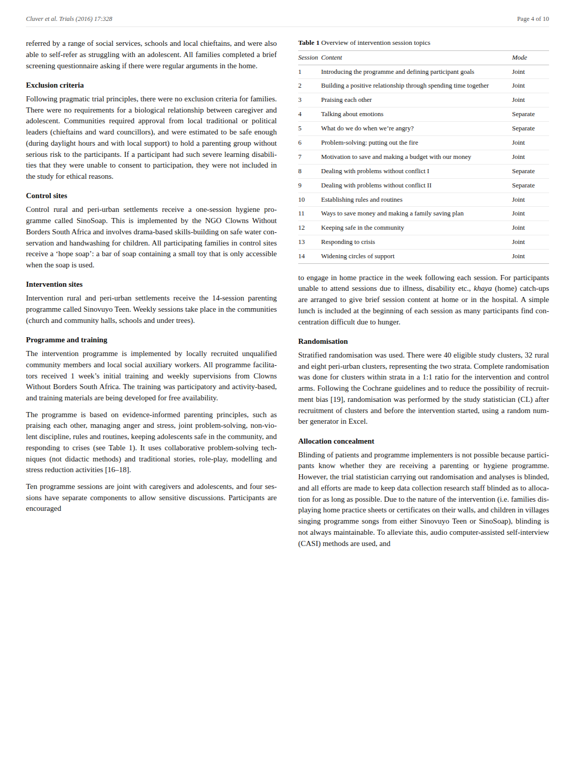Cluver et al. Trials (2016) 17:328
Page 4 of 10
referred by a range of social services, schools and local chieftains, and were also able to self-refer as struggling with an adolescent. All families completed a brief screening questionnaire asking if there were regular arguments in the home.
Exclusion criteria
Following pragmatic trial principles, there were no exclusion criteria for families. There were no requirements for a biological relationship between caregiver and adolescent. Communities required approval from local traditional or political leaders (chieftains and ward councillors), and were estimated to be safe enough (during daylight hours and with local support) to hold a parenting group without serious risk to the participants. If a participant had such severe learning disabilities that they were unable to consent to participation, they were not included in the study for ethical reasons.
Control sites
Control rural and peri-urban settlements receive a one-session hygiene programme called SinoSoap. This is implemented by the NGO Clowns Without Borders South Africa and involves drama-based skills-building on safe water conservation and handwashing for children. All participating families in control sites receive a ‘hope soap’: a bar of soap containing a small toy that is only accessible when the soap is used.
Intervention sites
Intervention rural and peri-urban settlements receive the 14-session parenting programme called Sinovuyo Teen. Weekly sessions take place in the communities (church and community halls, schools and under trees).
Programme and training
The intervention programme is implemented by locally recruited unqualified community members and local social auxiliary workers. All programme facilitators received 1 week’s initial training and weekly supervisions from Clowns Without Borders South Africa. The training was participatory and activity-based, and training materials are being developed for free availability.
The programme is based on evidence-informed parenting principles, such as praising each other, managing anger and stress, joint problem-solving, non-violent discipline, rules and routines, keeping adolescents safe in the community, and responding to crises (see Table 1). It uses collaborative problem-solving techniques (not didactic methods) and traditional stories, role-play, modelling and stress reduction activities [16–18].
Ten programme sessions are joint with caregivers and adolescents, and four sessions have separate components to allow sensitive discussions. Participants are encouraged
Table 1 Overview of intervention session topics
| Session | Content | Mode |
| --- | --- | --- |
| 1 | Introducing the programme and defining participant goals | Joint |
| 2 | Building a positive relationship through spending time together | Joint |
| 3 | Praising each other | Joint |
| 4 | Talking about emotions | Separate |
| 5 | What do we do when we’re angry? | Separate |
| 6 | Problem-solving: putting out the fire | Joint |
| 7 | Motivation to save and making a budget with our money | Joint |
| 8 | Dealing with problems without conflict I | Separate |
| 9 | Dealing with problems without conflict II | Separate |
| 10 | Establishing rules and routines | Joint |
| 11 | Ways to save money and making a family saving plan | Joint |
| 12 | Keeping safe in the community | Joint |
| 13 | Responding to crisis | Joint |
| 14 | Widening circles of support | Joint |
to engage in home practice in the week following each session. For participants unable to attend sessions due to illness, disability etc., khaya (home) catch-ups are arranged to give brief session content at home or in the hospital. A simple lunch is included at the beginning of each session as many participants find concentration difficult due to hunger.
Randomisation
Stratified randomisation was used. There were 40 eligible study clusters, 32 rural and eight peri-urban clusters, representing the two strata. Complete randomisation was done for clusters within strata in a 1:1 ratio for the intervention and control arms. Following the Cochrane guidelines and to reduce the possibility of recruitment bias [19], randomisation was performed by the study statistician (CL) after recruitment of clusters and before the intervention started, using a random number generator in Excel.
Allocation concealment
Blinding of patients and programme implementers is not possible because participants know whether they are receiving a parenting or hygiene programme. However, the trial statistician carrying out randomisation and analyses is blinded, and all efforts are made to keep data collection research staff blinded as to allocation for as long as possible. Due to the nature of the intervention (i.e. families displaying home practice sheets or certificates on their walls, and children in villages singing programme songs from either Sinovuyo Teen or SinoSoap), blinding is not always maintainable. To alleviate this, audio computer-assisted self-interview (CASI) methods are used, and